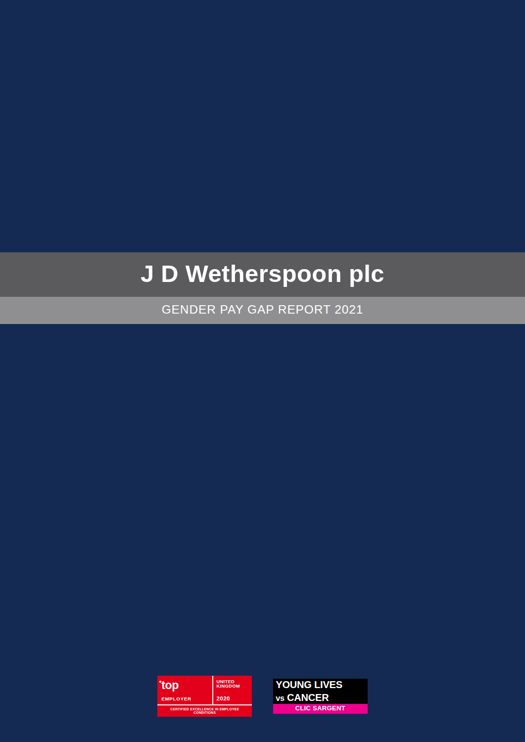J D Wetherspoon plc
GENDER PAY GAP REPORT 2021
top EMPLOYER
UNITED
KINGDOM 2020
CERTIFIED EXCELLENCE IN EMPLOYEE CONDITIONS
YOUNG LIVES vs CANCER CLIC SARGENT